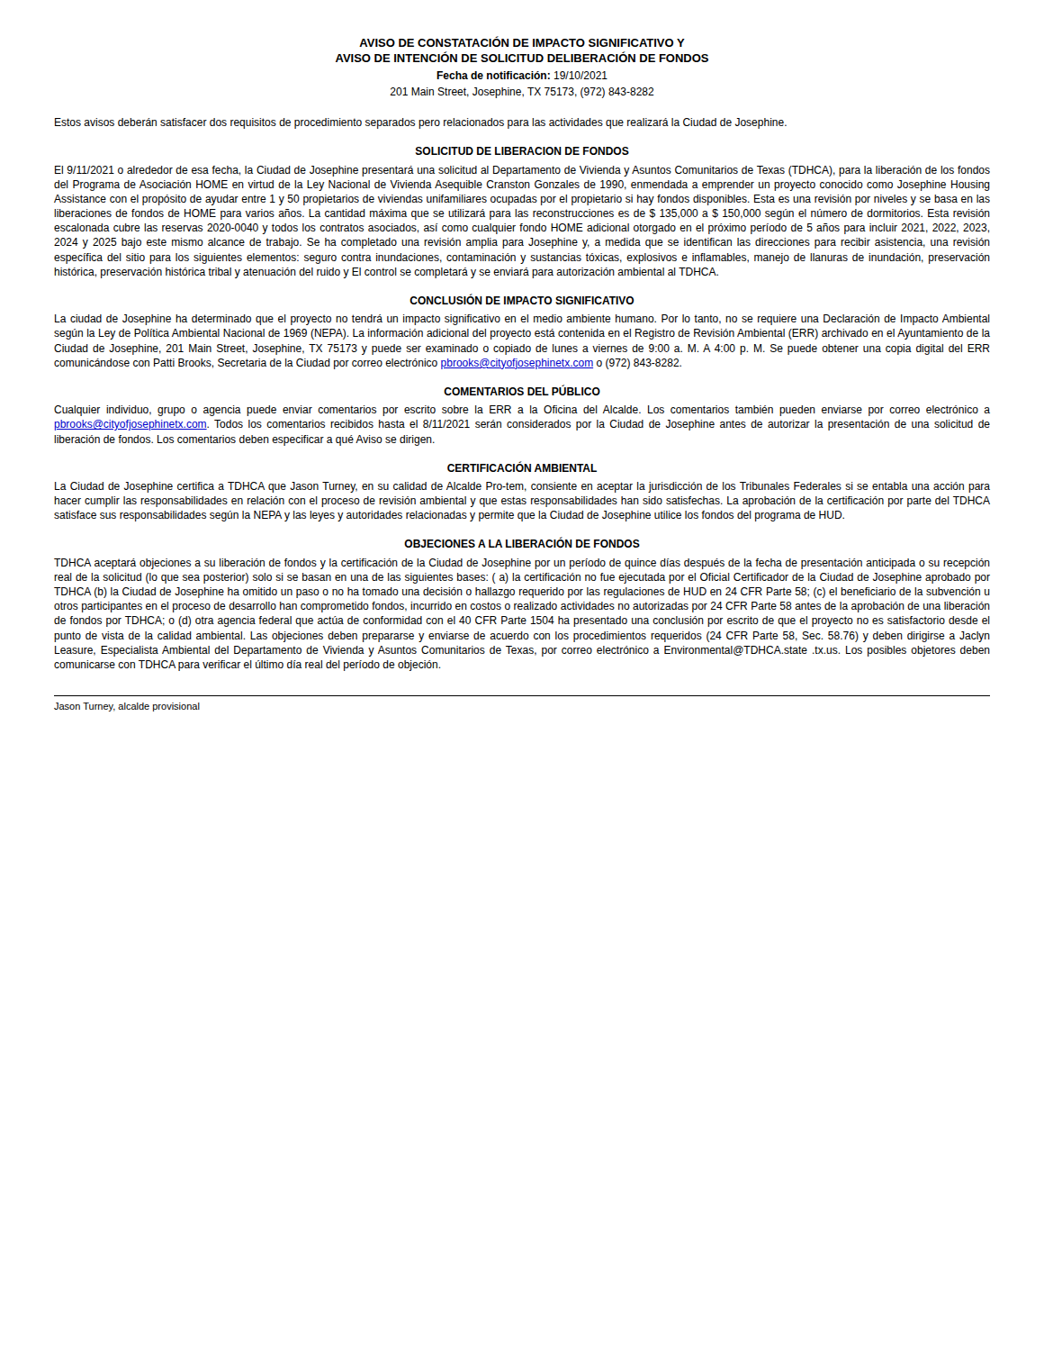Aviso de Constatación de Impacto Significativo y
Aviso de Intención de Solicitud Deliberación de Fondos
Fecha de notificación: 19/10/2021
201 Main Street, Josephine, TX 75173, (972) 843-8282
Estos avisos deberán satisfacer dos requisitos de procedimiento separados pero relacionados para las actividades que realizará la Ciudad de Josephine.
Solicitud de Liberacion de Fondos
El 9/11/2021 o alrededor de esa fecha, la Ciudad de Josephine presentará una solicitud al Departamento de Vivienda y Asuntos Comunitarios de Texas (TDHCA), para la liberación de los fondos del Programa de Asociación HOME en virtud de la Ley Nacional de Vivienda Asequible Cranston Gonzales de 1990, enmendada a emprender un proyecto conocido como Josephine Housing Assistance con el propósito de ayudar entre 1 y 50 propietarios de viviendas unifamiliares ocupadas por el propietario si hay fondos disponibles. Esta es una revisión por niveles y se basa en las liberaciones de fondos de HOME para varios años. La cantidad máxima que se utilizará para las reconstrucciones es de $ 135,000 a $ 150,000 según el número de dormitorios. Esta revisión escalonada cubre las reservas 2020-0040 y todos los contratos asociados, así como cualquier fondo HOME adicional otorgado en el próximo período de 5 años para incluir 2021, 2022, 2023, 2024 y 2025 bajo este mismo alcance de trabajo. Se ha completado una revisión amplia para Josephine y, a medida que se identifican las direcciones para recibir asistencia, una revisión específica del sitio para los siguientes elementos: seguro contra inundaciones, contaminación y sustancias tóxicas, explosivos e inflamables, manejo de llanuras de inundación, preservación histórica, preservación histórica tribal y atenuación del ruido y El control se completará y se enviará para autorización ambiental al TDHCA.
Conclusión de Impacto Significativo
La ciudad de Josephine ha determinado que el proyecto no tendrá un impacto significativo en el medio ambiente humano. Por lo tanto, no se requiere una Declaración de Impacto Ambiental según la Ley de Política Ambiental Nacional de 1969 (NEPA). La información adicional del proyecto está contenida en el Registro de Revisión Ambiental (ERR) archivado en el Ayuntamiento de la Ciudad de Josephine, 201 Main Street, Josephine, TX 75173 y puede ser examinado o copiado de lunes a viernes de 9:00 a. M. A 4:00 p. M. Se puede obtener una copia digital del ERR comunicándose con Patti Brooks, Secretaria de la Ciudad por correo electrónico pbrooks@cityofjosephinetx.com o (972) 843-8282.
Comentarios del Público
Cualquier individuo, grupo o agencia puede enviar comentarios por escrito sobre la ERR a la Oficina del Alcalde. Los comentarios también pueden enviarse por correo electrónico a pbrooks@cityofjosephinetx.com. Todos los comentarios recibidos hasta el 8/11/2021 serán considerados por la Ciudad de Josephine antes de autorizar la presentación de una solicitud de liberación de fondos. Los comentarios deben especificar a qué Aviso se dirigen.
Certificación Ambiental
La Ciudad de Josephine certifica a TDHCA que Jason Turney, en su calidad de Alcalde Pro-tem, consiente en aceptar la jurisdicción de los Tribunales Federales si se entabla una acción para hacer cumplir las responsabilidades en relación con el proceso de revisión ambiental y que estas responsabilidades han sido satisfechas. La aprobación de la certificación por parte del TDHCA satisface sus responsabilidades según la NEPA y las leyes y autoridades relacionadas y permite que la Ciudad de Josephine utilice los fondos del programa de HUD.
Objeciones a la Liberación de Fondos
TDHCA aceptará objeciones a su liberación de fondos y la certificación de la Ciudad de Josephine por un período de quince días después de la fecha de presentación anticipada o su recepción real de la solicitud (lo que sea posterior) solo si se basan en una de las siguientes bases: ( a) la certificación no fue ejecutada por el Oficial Certificador de la Ciudad de Josephine aprobado por TDHCA (b) la Ciudad de Josephine ha omitido un paso o no ha tomado una decisión o hallazgo requerido por las regulaciones de HUD en 24 CFR Parte 58; (c) el beneficiario de la subvención u otros participantes en el proceso de desarrollo han comprometido fondos, incurrido en costos o realizado actividades no autorizadas por 24 CFR Parte 58 antes de la aprobación de una liberación de fondos por TDHCA; o (d) otra agencia federal que actúa de conformidad con el 40 CFR Parte 1504 ha presentado una conclusión por escrito de que el proyecto no es satisfactorio desde el punto de vista de la calidad ambiental. Las objeciones deben prepararse y enviarse de acuerdo con los procedimientos requeridos (24 CFR Parte 58, Sec. 58.76) y deben dirigirse a Jaclyn Leasure, Especialista Ambiental del Departamento de Vivienda y Asuntos Comunitarios de Texas, por correo electrónico a Environmental@TDHCA.state .tx.us. Los posibles objetores deben comunicarse con TDHCA para verificar el último día real del período de objeción.
Jason Turney, alcalde provisional